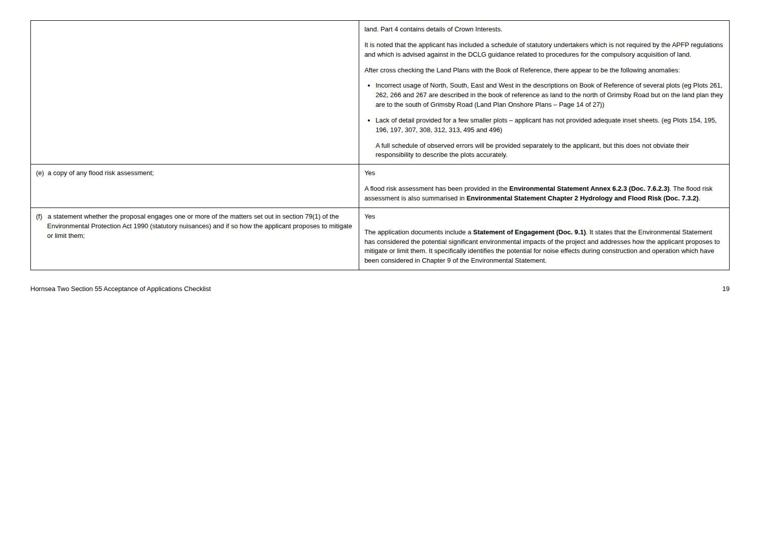| | land. Part 4 contains details of Crown Interests. It is noted that the applicant has included a schedule of statutory undertakers which is not required by the APFP regulations and which is advised against in the DCLG guidance related to procedures for the compulsory acquisition of land. After cross checking the Land Plans with the Book of Reference, there appear to be the following anomalies: Incorrect usage of North, South, East and West in the descriptions on Book of Reference of several plots (eg Plots 261, 262, 266 and 267 are described in the book of reference as land to the north of Grimsby Road but on the land plan they are to the south of Grimsby Road (Land Plan Onshore Plans – Page 14 of 27)) Lack of detail provided for a few smaller plots – applicant has not provided adequate inset sheets. (eg Plots 154, 195, 196, 197, 307, 308, 312, 313, 495 and 496) A full schedule of observed errors will be provided separately to the applicant, but this does not obviate their responsibility to describe the plots accurately. |
| (e) a copy of any flood risk assessment; | Yes A flood risk assessment has been provided in the Environmental Statement Annex 6.2.3 (Doc. 7.6.2.3) . The flood risk assessment is also summarised in Environmental Statement Chapter 2 Hydrology and Flood Risk (Doc. 7.3.2) . |
| (f) a statement whether the proposal engages one or more of the matters set out in section 79(1) of the Environmental Protection Act 1990 (statutory nuisances) and if so how the applicant proposes to mitigate or limit them; | Yes The application documents include a Statement of Engagement (Doc. 9.1) . It states that the Environmental Statement has considered the potential significant environmental impacts of the project and addresses how the applicant proposes to mitigate or limit them. It specifically identifies the potential for noise effects during construction and operation which have been considered in Chapter 9 of the Environmental Statement. |
Hornsea Two Section 55 Acceptance of Applications Checklist 19